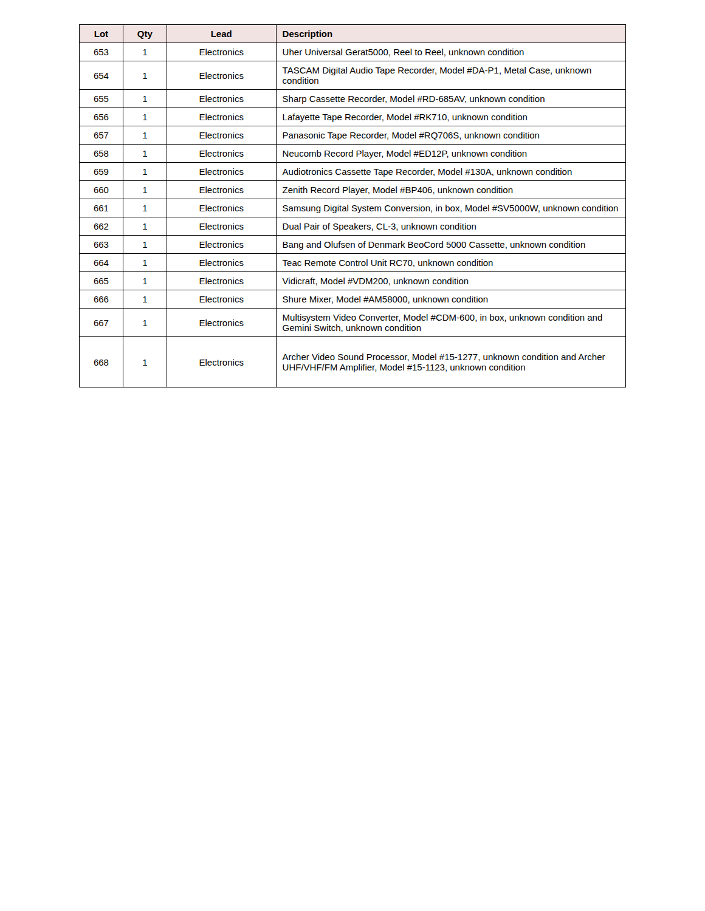| Lot | Qty | Lead | Description |
| --- | --- | --- | --- |
| 653 | 1 | Electronics | Uher Universal Gerat5000, Reel to Reel, unknown condition |
| 654 | 1 | Electronics | TASCAM Digital Audio Tape Recorder, Model #DA-P1, Metal Case, unknown condition |
| 655 | 1 | Electronics | Sharp Cassette Recorder, Model #RD-685AV, unknown condition |
| 656 | 1 | Electronics | Lafayette Tape Recorder, Model #RK710, unknown condition |
| 657 | 1 | Electronics | Panasonic Tape Recorder, Model #RQ706S, unknown condition |
| 658 | 1 | Electronics | Neucomb Record Player, Model #ED12P, unknown condition |
| 659 | 1 | Electronics | Audiotronics Cassette Tape Recorder, Model #130A, unknown condition |
| 660 | 1 | Electronics | Zenith Record Player, Model #BP406, unknown condition |
| 661 | 1 | Electronics | Samsung Digital System Conversion, in box, Model #SV5000W, unknown condition |
| 662 | 1 | Electronics | Dual Pair of Speakers, CL-3, unknown condition |
| 663 | 1 | Electronics | Bang and Olufsen of Denmark BeoCord 5000 Cassette, unknown condition |
| 664 | 1 | Electronics | Teac Remote Control Unit RC70, unknown condition |
| 665 | 1 | Electronics | Vidicraft, Model #VDM200, unknown condition |
| 666 | 1 | Electronics | Shure Mixer, Model #AM58000, unknown condition |
| 667 | 1 | Electronics | Multisystem Video Converter, Model #CDM-600, in box, unknown condition and Gemini Switch, unknown condition |
| 668 | 1 | Electronics | Archer Video Sound Processor, Model #15-1277, unknown condition and Archer UHF/VHF/FM Amplifier, Model #15-1123, unknown condition |